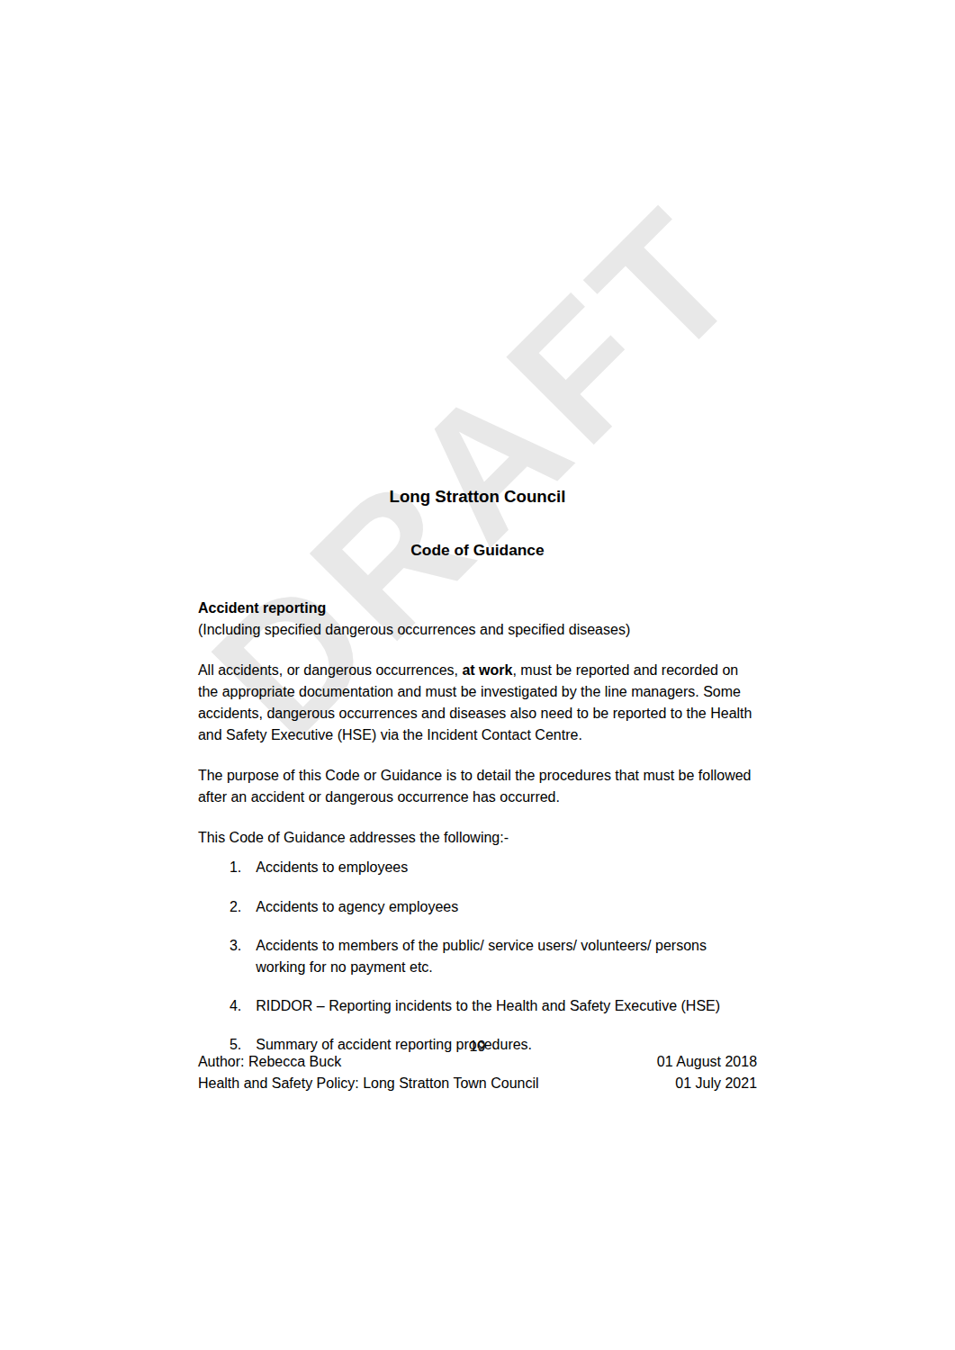DRAFT
Long Stratton Council
Code of Guidance
Accident reporting
(Including specified dangerous occurrences and specified diseases)
All accidents, or dangerous occurrences, at work, must be reported and recorded on the appropriate documentation and must be investigated by the line managers. Some accidents, dangerous occurrences and diseases also need to be reported to the Health and Safety Executive (HSE) via the Incident Contact Centre.
The purpose of this Code or Guidance is to detail the procedures that must be followed after an accident or dangerous occurrence has occurred.
This Code of Guidance addresses the following:-
Accidents to employees
Accidents to agency employees
Accidents to members of the public/ service users/ volunteers/ persons working for no payment etc.
RIDDOR – Reporting incidents to the Health and Safety Executive (HSE)
Summary of accident reporting procedures.
19
Author: Rebecca Buck 01 August 2018
Health and Safety Policy: Long Stratton Town Council 01 July 2021